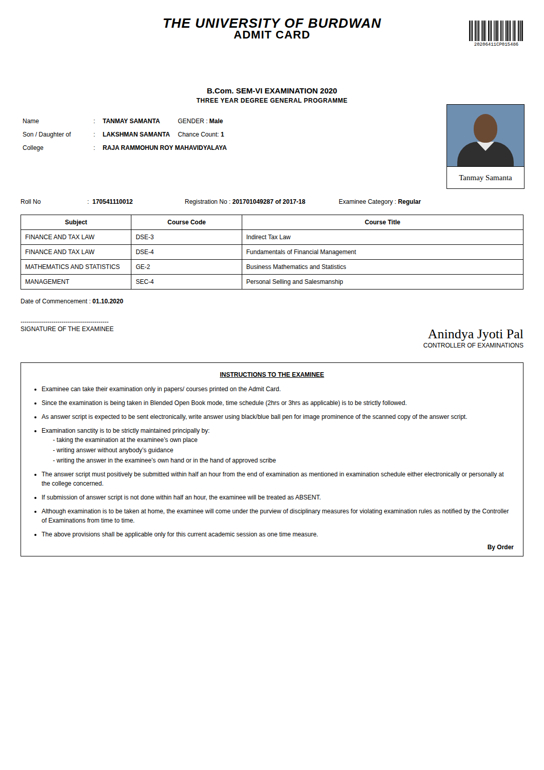20206411CP015486
THE UNIVERSITY OF BURDWAN
ADMIT CARD
B.Com. SEM-VI EXAMINATION 2020
THREE YEAR DEGREE GENERAL PROGRAMME
Tanmay Samanta
| Name | : | TANMAY SAMANTA | GENDER : Male |
| Son / Daughter of | : | LAKSHMAN SAMANTA | Chance Count: 1 |
| College | : | RAJA RAMMOHUN ROY MAHAVIDYALAYA |
| Roll No | : | 170541110012 | Registration No : 201701049287 of 2017-18 | Examinee Category : Regular |
| Subject | Course Code | Course Title |
| --- | --- | --- |
| FINANCE AND TAX LAW | DSE-3 | Indirect Tax Law |
| FINANCE AND TAX LAW | DSE-4 | Fundamentals of Financial Management |
| MATHEMATICS AND STATISTICS | GE-2 | Business Mathematics and Statistics |
| MANAGEMENT | SEC-4 | Personal Selling and Salesmanship |
Date of Commencement : 01.10.2020
-------------------------------------------
SIGNATURE OF THE EXAMINEE
Anindya Jyoti Pal
CONTROLLER OF EXAMINATIONS
INSTRUCTIONS TO THE EXAMINEE
Examinee can take their examination only in papers/ courses printed on the Admit Card.
Since the examination is being taken in Blended Open Book mode, time schedule (2hrs or 3hrs as applicable) is to be strictly followed.
As answer script is expected to be sent electronically, write answer using black/blue ball pen for image prominence of the scanned copy of the answer script.
Examination sanctity is to be strictly maintained principally by:
- taking the examination at the examinee’s own place
- writing answer without anybody’s guidance
- writing the answer in the examinee’s own hand or in the hand of approved scribe
The answer script must positively be submitted within half an hour from the end of examination as mentioned in examination schedule either electronically or personally at the college concerned.
If submission of answer script is not done within half an hour, the examinee will be treated as ABSENT.
Although examination is to be taken at home, the examinee will come under the purview of disciplinary measures for violating examination rules as notified by the Controller of Examinations from time to time.
The above provisions shall be applicable only for this current academic session as one time measure.
By Order